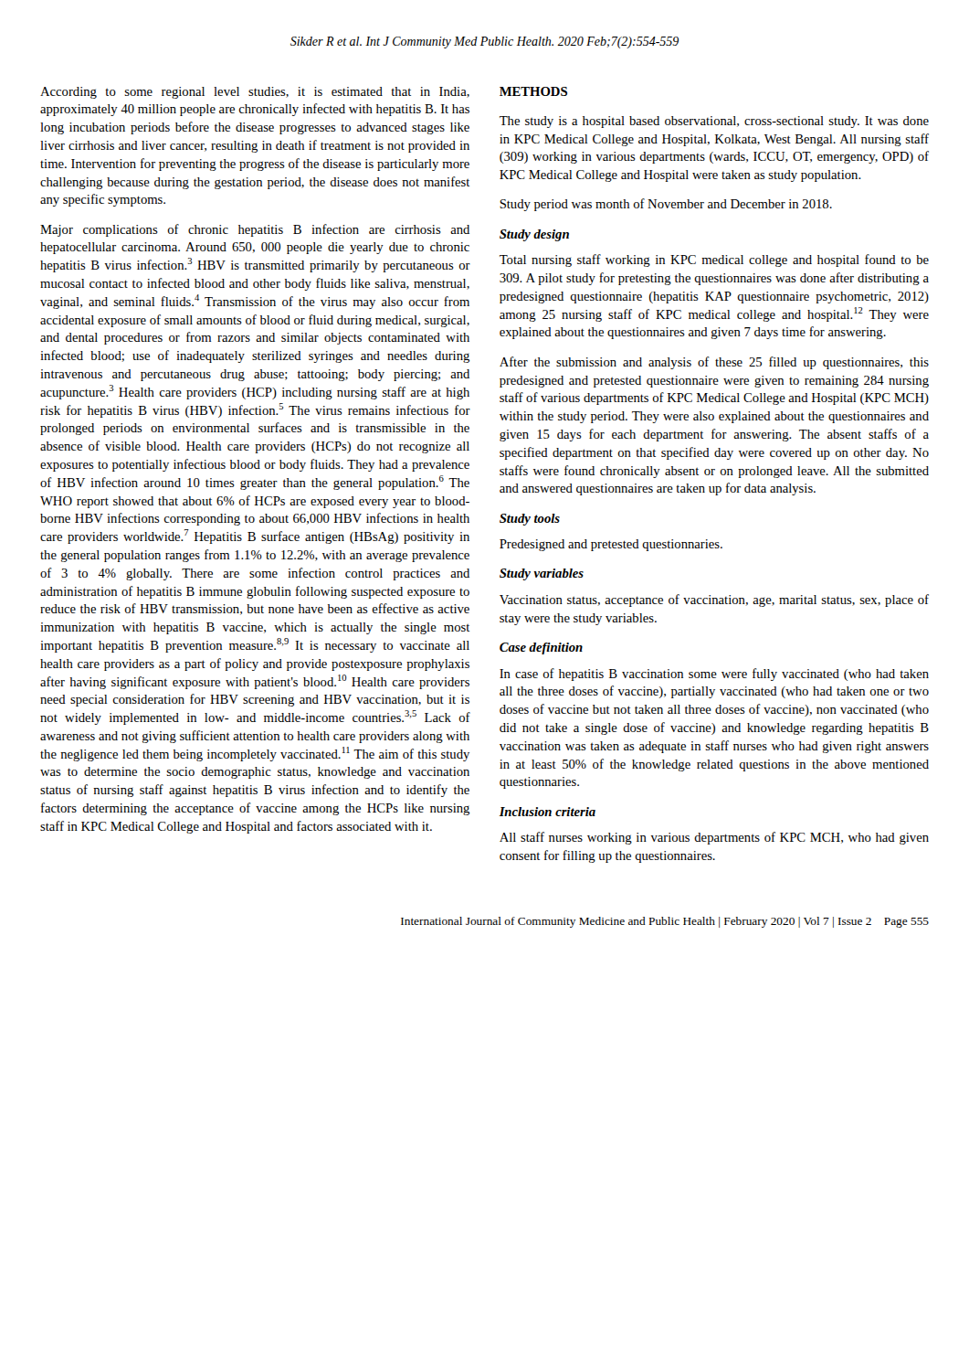Sikder R et al. Int J Community Med Public Health. 2020 Feb;7(2):554-559
According to some regional level studies, it is estimated that in India, approximately 40 million people are chronically infected with hepatitis B. It has long incubation periods before the disease progresses to advanced stages like liver cirrhosis and liver cancer, resulting in death if treatment is not provided in time. Intervention for preventing the progress of the disease is particularly more challenging because during the gestation period, the disease does not manifest any specific symptoms.
Major complications of chronic hepatitis B infection are cirrhosis and hepatocellular carcinoma. Around 650, 000 people die yearly due to chronic hepatitis B virus infection.3 HBV is transmitted primarily by percutaneous or mucosal contact to infected blood and other body fluids like saliva, menstrual, vaginal, and seminal fluids.4 Transmission of the virus may also occur from accidental exposure of small amounts of blood or fluid during medical, surgical, and dental procedures or from razors and similar objects contaminated with infected blood; use of inadequately sterilized syringes and needles during intravenous and percutaneous drug abuse; tattooing; body piercing; and acupuncture.3 Health care providers (HCP) including nursing staff are at high risk for hepatitis B virus (HBV) infection.5 The virus remains infectious for prolonged periods on environmental surfaces and is transmissible in the absence of visible blood. Health care providers (HCPs) do not recognize all exposures to potentially infectious blood or body fluids. They had a prevalence of HBV infection around 10 times greater than the general population.6 The WHO report showed that about 6% of HCPs are exposed every year to blood-borne HBV infections corresponding to about 66,000 HBV infections in health care providers worldwide.7 Hepatitis B surface antigen (HBsAg) positivity in the general population ranges from 1.1% to 12.2%, with an average prevalence of 3 to 4% globally. There are some infection control practices and administration of hepatitis B immune globulin following suspected exposure to reduce the risk of HBV transmission, but none have been as effective as active immunization with hepatitis B vaccine, which is actually the single most important hepatitis B prevention measure.8,9 It is necessary to vaccinate all health care providers as a part of policy and provide postexposure prophylaxis after having significant exposure with patient's blood.10 Health care providers need special consideration for HBV screening and HBV vaccination, but it is not widely implemented in low- and middle-income countries.3,5 Lack of awareness and not giving sufficient attention to health care providers along with the negligence led them being incompletely vaccinated.11 The aim of this study was to determine the socio demographic status, knowledge and vaccination status of nursing staff against hepatitis B virus infection and to identify the factors determining the acceptance of vaccine among the HCPs like nursing staff in KPC Medical College and Hospital and factors associated with it.
Methods
The study is a hospital based observational, cross-sectional study. It was done in KPC Medical College and Hospital, Kolkata, West Bengal. All nursing staff (309) working in various departments (wards, ICCU, OT, emergency, OPD) of KPC Medical College and Hospital were taken as study population.
Study period was month of November and December in 2018.
Study design
Total nursing staff working in KPC medical college and hospital found to be 309. A pilot study for pretesting the questionnaires was done after distributing a predesigned questionnaire (hepatitis KAP questionnaire psychometric, 2012) among 25 nursing staff of KPC medical college and hospital.12 They were explained about the questionnaires and given 7 days time for answering.
After the submission and analysis of these 25 filled up questionnaires, this predesigned and pretested questionnaire were given to remaining 284 nursing staff of various departments of KPC Medical College and Hospital (KPC MCH) within the study period. They were also explained about the questionnaires and given 15 days for each department for answering. The absent staffs of a specified department on that specified day were covered up on other day. No staffs were found chronically absent or on prolonged leave. All the submitted and answered questionnaires are taken up for data analysis.
Study tools
Predesigned and pretested questionnaries.
Study variables
Vaccination status, acceptance of vaccination, age, marital status, sex, place of stay were the study variables.
Case definition
In case of hepatitis B vaccination some were fully vaccinated (who had taken all the three doses of vaccine), partially vaccinated (who had taken one or two doses of vaccine but not taken all three doses of vaccine), non vaccinated (who did not take a single dose of vaccine) and knowledge regarding hepatitis B vaccination was taken as adequate in staff nurses who had given right answers in at least 50% of the knowledge related questions in the above mentioned questionnaries.
Inclusion criteria
All staff nurses working in various departments of KPC MCH, who had given consent for filling up the questionnaires.
International Journal of Community Medicine and Public Health | February 2020 | Vol 7 | Issue 2 Page 555